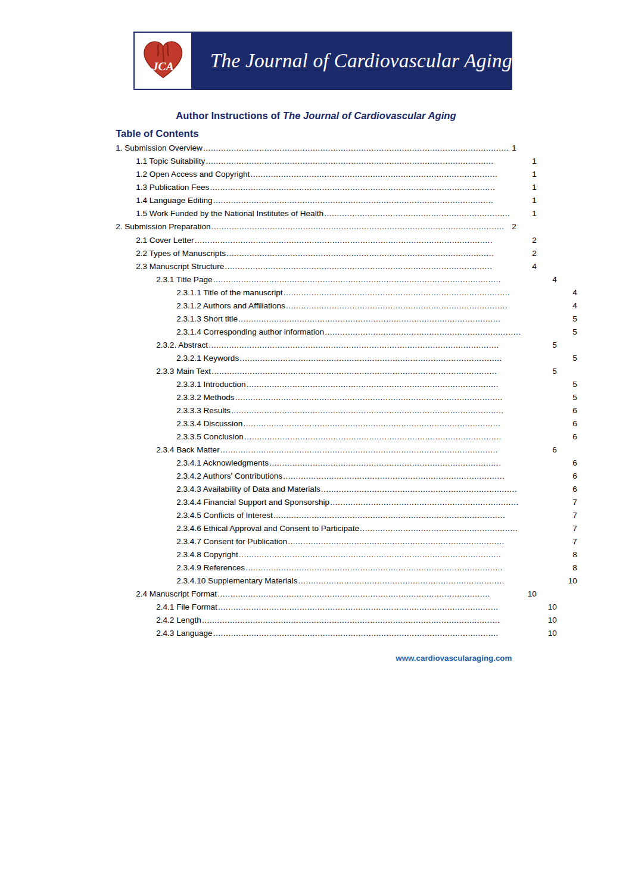JCA
The Journal of Cardiovascular Aging
Author Instructions of The Journal of Cardiovascular Aging
Table of Contents
1. Submission Overview .......................................................................................................................... 1
1.1 Topic Suitability ................................................................................................................. 1
1.2 Open Access and Copyright ................................................................................................. 1
1.3 Publication Fees ................................................................................................................ 1
1.4 Language Editing .............................................................................................................. 1
1.5 Work Funded by the National Institutes of Health ......................................................................... 1
2. Submission Preparation ................................................................................................................... 2
2.1 Cover Letter ..................................................................................................................... 2
2.2 Types of Manuscripts ......................................................................................................... 2
2.3 Manuscript Structure ......................................................................................................... 4
2.3.1 Title Page ................................................................................................................. 4
2.3.1.1 Title of the manuscript ......................................................................................... 4
2.3.1.2 Authors and Affiliations ....................................................................................... 4
2.3.1.3 Short title ....................................................................................................... 5
2.3.1.4 Corresponding author information ............................................................................. 5
2.3.2. Abstract .................................................................................................................. 5
2.3.2.1 Keywords ....................................................................................................... 5
2.3.3 Main Text ................................................................................................................ 5
2.3.3.1 Introduction ................................................................................................... 5
2.3.3.2 Methods ......................................................................................................... 5
2.3.3.3 Results ........................................................................................................... 6
2.3.3.4 Discussion ..................................................................................................... 6
2.3.3.5 Conclusion ..................................................................................................... 6
2.3.4 Back Matter ............................................................................................................. 6
2.3.4.1 Acknowledgments ........................................................................................... 6
2.3.4.2 Authors' Contributions ....................................................................................... 6
2.3.4.3 Availability of Data and Materials ............................................................................. 6
2.3.4.4 Financial Support and Sponsorship .......................................................................... 7
2.3.4.5 Conflicts of Interest ........................................................................................... 7
2.3.4.6 Ethical Approval and Consent to Participate .............................................................. 7
2.3.4.7 Consent for Publication ..................................................................................... 7
2.3.4.8 Copyright ....................................................................................................... 8
2.3.4.9 References ..................................................................................................... 8
2.3.4.10 Supplementary Materials ................................................................................. 10
2.4 Manuscript Format ........................................................................................................... 10
2.4.1 File Format .............................................................................................................. 10
2.4.2 Length ..................................................................................................................... 10
2.4.3 Language ................................................................................................................ 10
www.cardiovascularaging.com